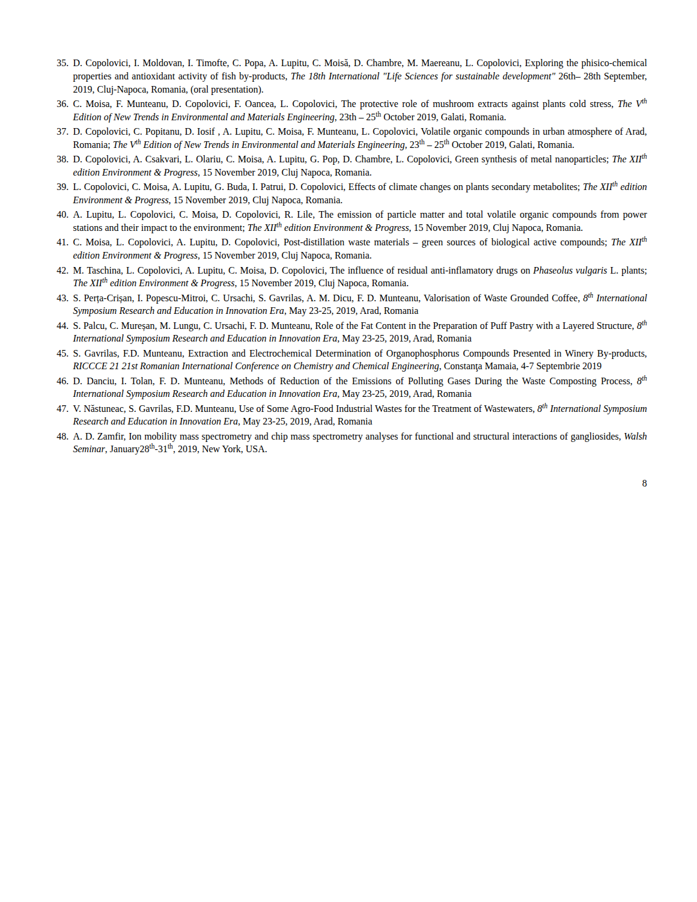D. Copolovici, I. Moldovan, I. Timofte, C. Popa, A. Lupitu, C. Moisă, D. Chambre, M. Maereanu, L. Copolovici, Exploring the phisico-chemical properties and antioxidant activity of fish by-products, The 18th International "Life Sciences for sustainable development" 26th– 28th September, 2019, Cluj-Napoca, Romania, (oral presentation).
C. Moisa, F. Munteanu, D. Copolovici, F. Oancea, L. Copolovici, The protective role of mushroom extracts against plants cold stress, The Vth Edition of New Trends in Environmental and Materials Engineering, 23th – 25th October 2019, Galati, Romania.
D. Copolovici, C. Popitanu, D. Iosif , A. Lupitu, C. Moisa, F. Munteanu, L. Copolovici, Volatile organic compounds in urban atmosphere of Arad, Romania; The Vth Edition of New Trends in Environmental and Materials Engineering, 23th – 25th October 2019, Galati, Romania.
D. Copolovici, A. Csakvari, L. Olariu, C. Moisa, A. Lupitu, G. Pop, D. Chambre, L. Copolovici, Green synthesis of metal nanoparticles; The XIIth edition Environment & Progress, 15 November 2019, Cluj Napoca, Romania.
L. Copolovici, C. Moisa, A. Lupitu, G. Buda, I. Patrui, D. Copolovici, Effects of climate changes on plants secondary metabolites; The XIIth edition Environment & Progress, 15 November 2019, Cluj Napoca, Romania.
A. Lupitu, L. Copolovici, C. Moisa, D. Copolovici, R. Lile, The emission of particle matter and total volatile organic compounds from power stations and their impact to the environment; The XIIth edition Environment & Progress, 15 November 2019, Cluj Napoca, Romania.
C. Moisa, L. Copolovici, A. Lupitu, D. Copolovici, Post-distillation waste materials – green sources of biological active compounds; The XIIth edition Environment & Progress, 15 November 2019, Cluj Napoca, Romania.
M. Taschina, L. Copolovici, A. Lupitu, C. Moisa, D. Copolovici, The influence of residual anti-inflamatory drugs on Phaseolus vulgaris L. plants; The XIIth edition Environment & Progress, 15 November 2019, Cluj Napoca, Romania.
S. Perța-Crișan, I. Popescu-Mitroi, C. Ursachi, S. Gavrilas, A. M. Dicu, F. D. Munteanu, Valorisation of Waste Grounded Coffee, 8th International Symposium Research and Education in Innovation Era, May 23-25, 2019, Arad, Romania
S. Palcu, C. Mureșan, M. Lungu, C. Ursachi, F. D. Munteanu, Role of the Fat Content in the Preparation of Puff Pastry with a Layered Structure, 8th International Symposium Research and Education in Innovation Era, May 23-25, 2019, Arad, Romania
S. Gavrilas, F.D. Munteanu, Extraction and Electrochemical Determination of Organophosphorus Compounds Presented in Winery By-products, RICCCE 21 21st Romanian International Conference on Chemistry and Chemical Engineering, Constanţa Mamaia, 4-7 Septembrie 2019
D. Danciu, I. Tolan, F. D. Munteanu, Methods of Reduction of the Emissions of Polluting Gases During the Waste Composting Process, 8th International Symposium Research and Education in Innovation Era, May 23-25, 2019, Arad, Romania
V. Năstuneac, S. Gavrilas, F.D. Munteanu, Use of Some Agro-Food Industrial Wastes for the Treatment of Wastewaters, 8th International Symposium Research and Education in Innovation Era, May 23-25, 2019, Arad, Romania
A. D. Zamfir, Ion mobility mass spectrometry and chip mass spectrometry analyses for functional and structural interactions of gangliosides, Walsh Seminar, January28th-31th, 2019, New York, USA.
8